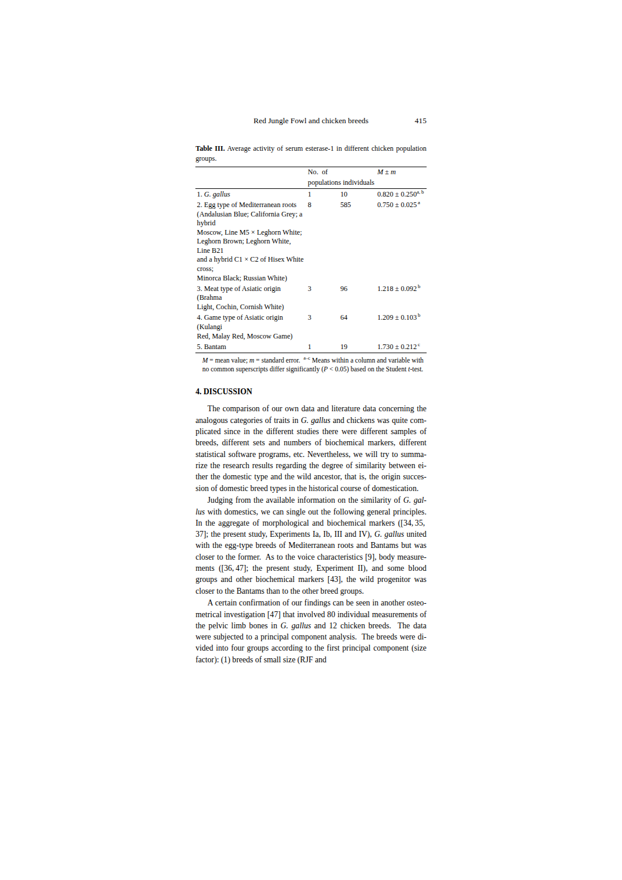Red Jungle Fowl and chicken breeds 415
Table III. Average activity of serum esterase-1 in different chicken population groups.
| | No. of | M ± m |
| | populations individuals | |
| 1. G. gallus | 1 | 10 | 0.820 ± 0.250 a, b |
| 2. Egg type of Mediterranean roots (Andalusian Blue; California Grey; a hybrid Moscow, Line M5 × Leghorn White; Leghorn Brown; Leghorn White, Line B21 and a hybrid C1 × C2 of Hisex White cross; Minorca Black; Russian White) | 8 | 585 | 0.750 ± 0.025 a |
| 3. Meat type of Asiatic origin (Brahma Light, Cochin, Cornish White) | 3 | 96 | 1.218 ± 0.092 b |
| 4. Game type of Asiatic origin (Kulangi Red, Malay Red, Moscow Game) | 3 | 64 | 1.209 ± 0.103 b |
| 5. Bantam | 1 | 19 | 1.730 ± 0.212 c |
M = mean value; m = standard error. a–c Means within a column and variable with no common superscripts differ significantly (P < 0.05) based on the Student t-test.
4. DISCUSSION
The comparison of our own data and literature data concerning the analogous categories of traits in G. gallus and chickens was quite complicated since in the different studies there were different samples of breeds, different sets and numbers of biochemical markers, different statistical software programs, etc. Nevertheless, we will try to summarize the research results regarding the degree of similarity between either the domestic type and the wild ancestor, that is, the origin succession of domestic breed types in the historical course of domestication.
Judging from the available information on the similarity of G. gallus with domestics, we can single out the following general principles. In the aggregate of morphological and biochemical markers ([34, 35, 37]; the present study, Experiments Ia, Ib, III and IV), G. gallus united with the egg-type breeds of Mediterranean roots and Bantams but was closer to the former. As to the voice characteristics [9], body measurements ([36, 47]; the present study, Experiment II), and some blood groups and other biochemical markers [43], the wild progenitor was closer to the Bantams than to the other breed groups.
A certain confirmation of our findings can be seen in another osteometrical investigation [47] that involved 80 individual measurements of the pelvic limb bones in G. gallus and 12 chicken breeds. The data were subjected to a principal component analysis. The breeds were divided into four groups according to the first principal component (size factor): (1) breeds of small size (RJF and